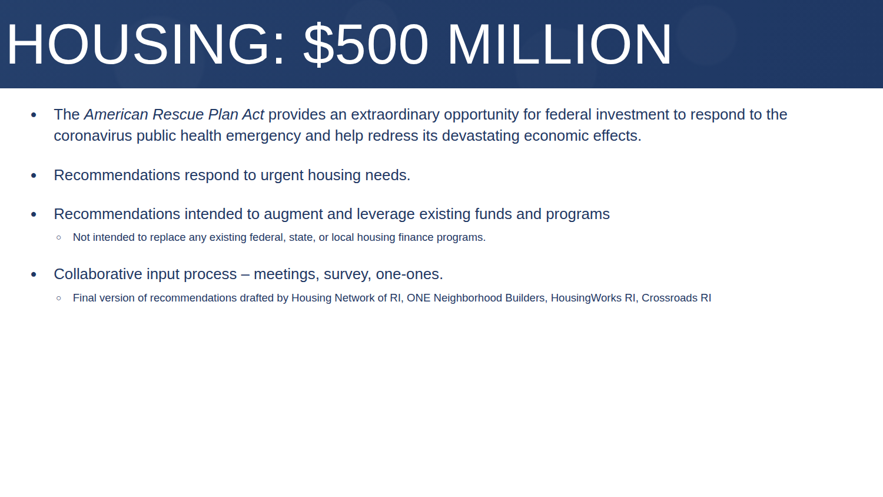HOUSING: $500 MILLION
The American Rescue Plan Act provides an extraordinary opportunity for federal investment to respond to the coronavirus public health emergency and help redress its devastating economic effects.
Recommendations respond to urgent housing needs.
Recommendations intended to augment and leverage existing funds and programs
Not intended to replace any existing federal, state, or local housing finance programs.
Collaborative input process – meetings, survey, one-ones.
Final version of recommendations drafted by Housing Network of RI, ONE Neighborhood Builders, HousingWorks RI, Crossroads RI